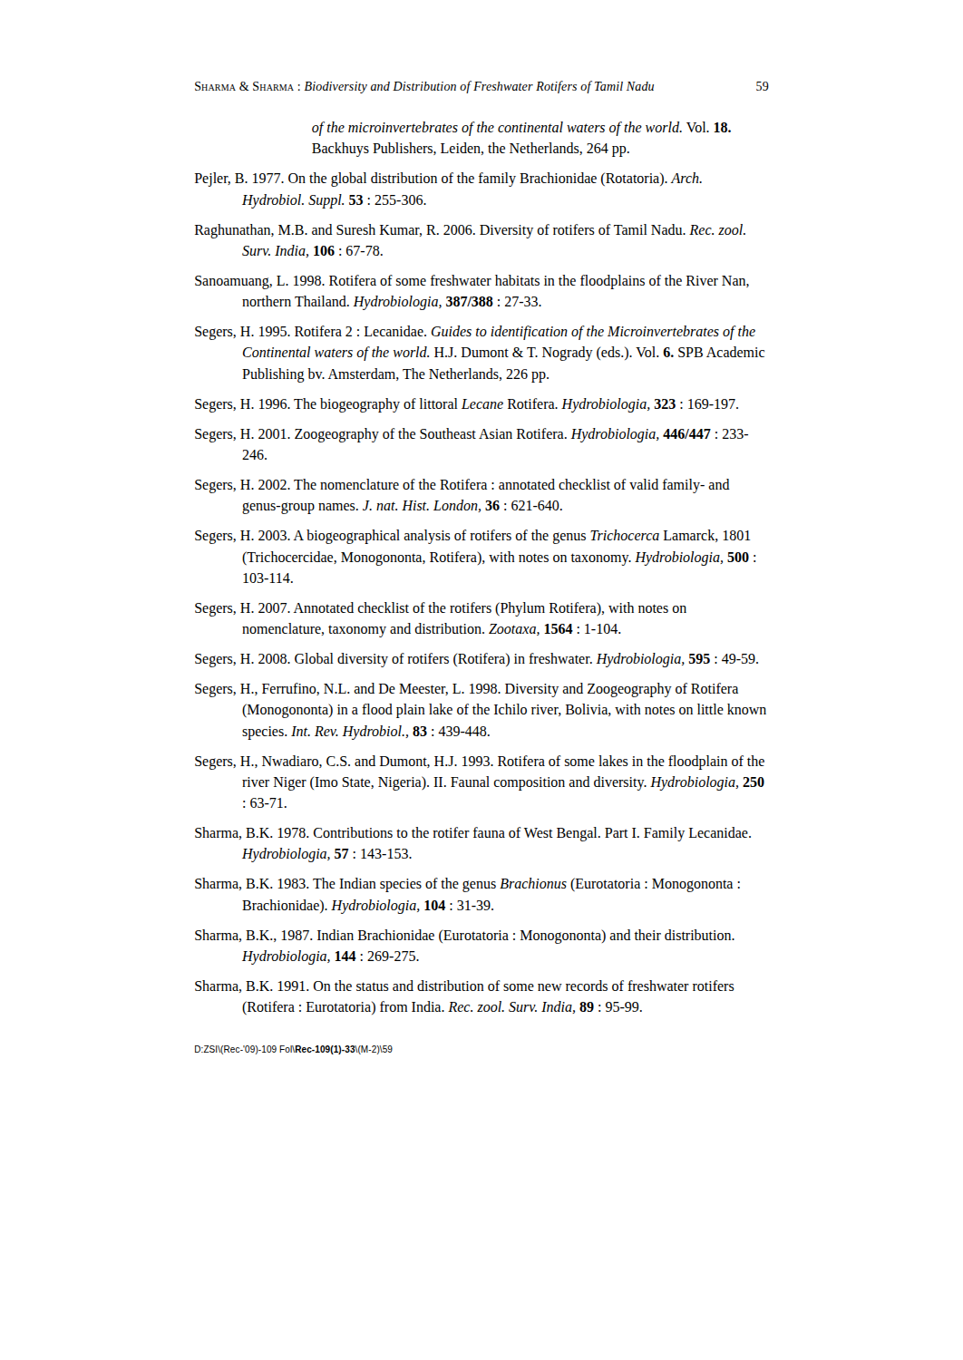Sharma & Sharma : Biodiversity and Distribution of Freshwater Rotifers of Tamil Nadu 59
of the microinvertebrates of the continental waters of the world. Vol. 18. Backhuys Publishers, Leiden, the Netherlands, 264 pp.
Pejler, B. 1977. On the global distribution of the family Brachionidae (Rotatoria). Arch. Hydrobiol. Suppl. 53 : 255-306.
Raghunathan, M.B. and Suresh Kumar, R. 2006. Diversity of rotifers of Tamil Nadu. Rec. zool. Surv. India, 106 : 67-78.
Sanoamuang, L. 1998. Rotifera of some freshwater habitats in the floodplains of the River Nan, northern Thailand. Hydrobiologia, 387/388 : 27-33.
Segers, H. 1995. Rotifera 2 : Lecanidae. Guides to identification of the Microinvertebrates of the Continental waters of the world. H.J. Dumont & T. Nogrady (eds.). Vol. 6. SPB Academic Publishing bv. Amsterdam, The Netherlands, 226 pp.
Segers, H. 1996. The biogeography of littoral Lecane Rotifera. Hydrobiologia, 323 : 169-197.
Segers, H. 2001. Zoogeography of the Southeast Asian Rotifera. Hydrobiologia, 446/447 : 233-246.
Segers, H. 2002. The nomenclature of the Rotifera : annotated checklist of valid family- and genus-group names. J. nat. Hist. London, 36 : 621-640.
Segers, H. 2003. A biogeographical analysis of rotifers of the genus Trichocerca Lamarck, 1801 (Trichocercidae, Monogononta, Rotifera), with notes on taxonomy. Hydrobiologia, 500 : 103-114.
Segers, H. 2007. Annotated checklist of the rotifers (Phylum Rotifera), with notes on nomenclature, taxonomy and distribution. Zootaxa, 1564 : 1-104.
Segers, H. 2008. Global diversity of rotifers (Rotifera) in freshwater. Hydrobiologia, 595 : 49-59.
Segers, H., Ferrufino, N.L. and De Meester, L. 1998. Diversity and Zoogeography of Rotifera (Monogononta) in a flood plain lake of the Ichilo river, Bolivia, with notes on little known species. Int. Rev. Hydrobiol., 83 : 439-448.
Segers, H., Nwadiaro, C.S. and Dumont, H.J. 1993. Rotifera of some lakes in the floodplain of the river Niger (Imo State, Nigeria). II. Faunal composition and diversity. Hydrobiologia, 250 : 63-71.
Sharma, B.K. 1978. Contributions to the rotifer fauna of West Bengal. Part I. Family Lecanidae. Hydrobiologia, 57 : 143-153.
Sharma, B.K. 1983. The Indian species of the genus Brachionus (Eurotatoria : Monogononta : Brachionidae). Hydrobiologia, 104 : 31-39.
Sharma, B.K., 1987. Indian Brachionidae (Eurotatoria : Monogononta) and their distribution. Hydrobiologia, 144 : 269-275.
Sharma, B.K. 1991. On the status and distribution of some new records of freshwater rotifers (Rotifera : Eurotatoria) from India. Rec. zool. Surv. India, 89 : 95-99.
D:ZSI\(Rec-'09)-109 Fol\Rec-109(1)-33\(M-2)\59